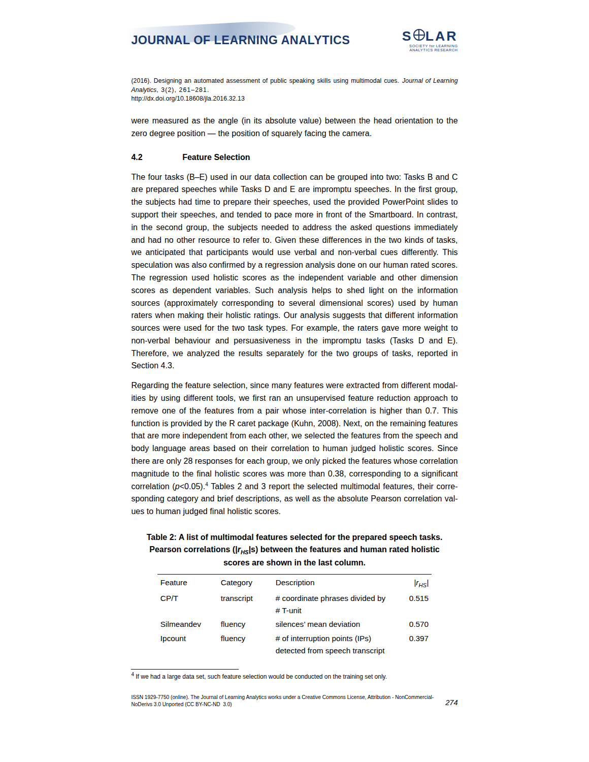JOURNAL OF LEARNING ANALYTICS
S LAR
SOCIETY for LEARNING
ANALYTICS RESEARCH
(2016). Designing an automated assessment of public speaking skills using multimodal cues. Journal of Learning Analytics, 3(2), 261–281.
http://dx.doi.org/10.18608/jla.2016.32.13
were measured as the angle (in its absolute value) between the head orientation to the zero degree position — the position of squarely facing the camera.
4.2 Feature Selection
The four tasks (B–E) used in our data collection can be grouped into two: Tasks B and C are prepared speeches while Tasks D and E are impromptu speeches. In the first group, the subjects had time to prepare their speeches, used the provided PowerPoint slides to support their speeches, and tended to pace more in front of the Smartboard. In contrast, in the second group, the subjects needed to address the asked questions immediately and had no other resource to refer to. Given these differences in the two kinds of tasks, we anticipated that participants would use verbal and non-verbal cues differently. This speculation was also confirmed by a regression analysis done on our human rated scores. The regression used holistic scores as the independent variable and other dimension scores as dependent variables. Such analysis helps to shed light on the information sources (approximately corresponding to several dimensional scores) used by human raters when making their holistic ratings. Our analysis suggests that different information sources were used for the two task types. For example, the raters gave more weight to non-verbal behaviour and persuasiveness in the impromptu tasks (Tasks D and E). Therefore, we analyzed the results separately for the two groups of tasks, reported in Section 4.3.
Regarding the feature selection, since many features were extracted from different modalities by using different tools, we first ran an unsupervised feature reduction approach to remove one of the features from a pair whose inter-correlation is higher than 0.7. This function is provided by the R caret package (Kuhn, 2008). Next, on the remaining features that are more independent from each other, we selected the features from the speech and body language areas based on their correlation to human judged holistic scores. Since there are only 28 responses for each group, we only picked the features whose correlation magnitude to the final holistic scores was more than 0.38, corresponding to a significant correlation (p<0.05).4 Tables 2 and 3 report the selected multimodal features, their corresponding category and brief descriptions, as well as the absolute Pearson correlation values to human judged final holistic scores.
Table 2: A list of multimodal features selected for the prepared speech tasks. Pearson correlations (|rHS|s) between the features and human rated holistic scores are shown in the last column.
| Feature | Category | Description | / r HS / |
| --- | --- | --- | --- |
| CP/T | transcript | # coordinate phrases divided by # T-unit | 0.515 |
| Silmeandev | fluency | silences’ mean deviation | 0.570 |
| Ipcount | fluency | # of interruption points (IPs) detected from speech transcript | 0.397 |
4 If we had a large data set, such feature selection would be conducted on the training set only.
ISSN 1929-7750 (online). The Journal of Learning Analytics works under a Creative Commons License, Attribution - NonCommercial-NoDerivs 3.0 Unported (CC BY-NC-ND 3.0)
274